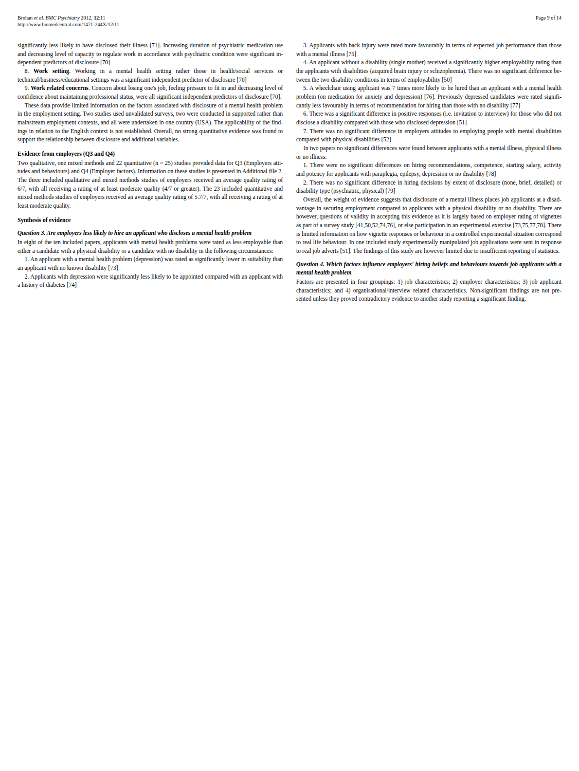Brohan et al. BMC Psychiatry 2012, 12:11 http://www.biomedcentral.com/1471-244X/12/11
Page 9 of 14
significantly less likely to have disclosed their illness [71]. Increasing duration of psychiatric medication use and decreasing level of capacity to regulate work in accordance with psychiatric condition were significant independent predictors of disclosure [70]
8. Work setting. Working in a mental health setting rather those in health/social services or technical/business/educational settings was a significant independent predictor of disclosure [70]
9. Work related concerns. Concern about losing one's job, feeling pressure to fit in and decreasing level of confidence about maintaining professional status, were all significant independent predictors of disclosure [70].
These data provide limited information on the factors associated with disclosure of a mental health problem in the employment setting. Two studies used unvalidated surveys, two were conducted in supported rather than mainstream employment contexts, and all were undertaken in one country (USA). The applicability of the findings in relation to the English context is not established. Overall, no strong quantitative evidence was found to support the relationship between disclosure and additional variables.
Evidence from employers (Q3 and Q4)
Two qualitative, one mixed methods and 22 quantitative (n = 25) studies provided data for Q3 (Employers attitudes and behaviours) and Q4 (Employer factors). Information on these studies is presented in Additional file 2. The three included qualitative and mixed methods studies of employers received an average quality rating of 6/7, with all receiving a rating of at least moderate quality (4/7 or greater). The 23 included quantitative and mixed methods studies of employers received an average quality rating of 5.7/7, with all receiving a rating of at least moderate quality.
Synthesis of evidence
Question 3. Are employers less likely to hire an applicant who discloses a mental health problem
In eight of the ten included papers, applicants with mental health problems were rated as less employable than either a candidate with a physical disability or a candidate with no disability in the following circumstances:
1. An applicant with a mental health problem (depression) was rated as significantly lower in suitability than an applicant with no known disability [73]
2. Applicants with depression were significantly less likely to be appointed compared with an applicant with a history of diabetes [74]
3. Applicants with back injury were rated more favourably in terms of expected job performance than those with a mental illness [75]
4. An applicant without a disability (single mother) received a significantly higher employability rating than the applicants with disabilities (acquired brain injury or schizophrenia). There was no significant difference between the two disability conditions in terms of employability [50]
5. A wheelchair using applicant was 7 times more likely to be hired than an applicant with a mental health problem (on medication for anxiety and depression) [76]. Previously depressed candidates were rated significantly less favourably in terms of recommendation for hiring than those with no disability [77]
6. There was a significant difference in positive responses (i.e. invitation to interview) for those who did not disclose a disability compared with those who disclosed depression [51]
7. There was no significant difference in employers attitudes to employing people with mental disabilities compared with physical disabilities [52]
In two papers no significant differences were found between applicants with a mental illness, physical illness or no illness:
1. There were no significant differences on hiring recommendations, competence, starting salary, activity and potency for applicants with paraplegia, epilepsy, depression or no disability [78]
2. There was no significant difference in hiring decisions by extent of disclosure (none, brief, detailed) or disability type (psychiatric, physical) [79]
Overall, the weight of evidence suggests that disclosure of a mental illness places job applicants at a disadvantage in securing employment compared to applicants with a physical disability or no disability. There are however, questions of validity in accepting this evidence as it is largely based on employer rating of vignettes as part of a survey study [41,50,52,74,76], or else participation in an experimental exercise [73,75,77,78]. There is limited information on how vignette responses or behaviour in a controlled experimental situation correspond to real life behaviour. In one included study experimentally manipulated job applications were sent in response to real job adverts [51]. The findings of this study are however limited due to insufficient reporting of statistics.
Question 4. Which factors influence employers' hiring beliefs and behaviours towards job applicants with a mental health problem
Factors are presented in four groupings: 1) job characteristics; 2) employer characteristics; 3) job applicant characteristics; and 4) organisational/interview related characteristics. Non-significant findings are not presented unless they proved contradictory evidence to another study reporting a significant finding.